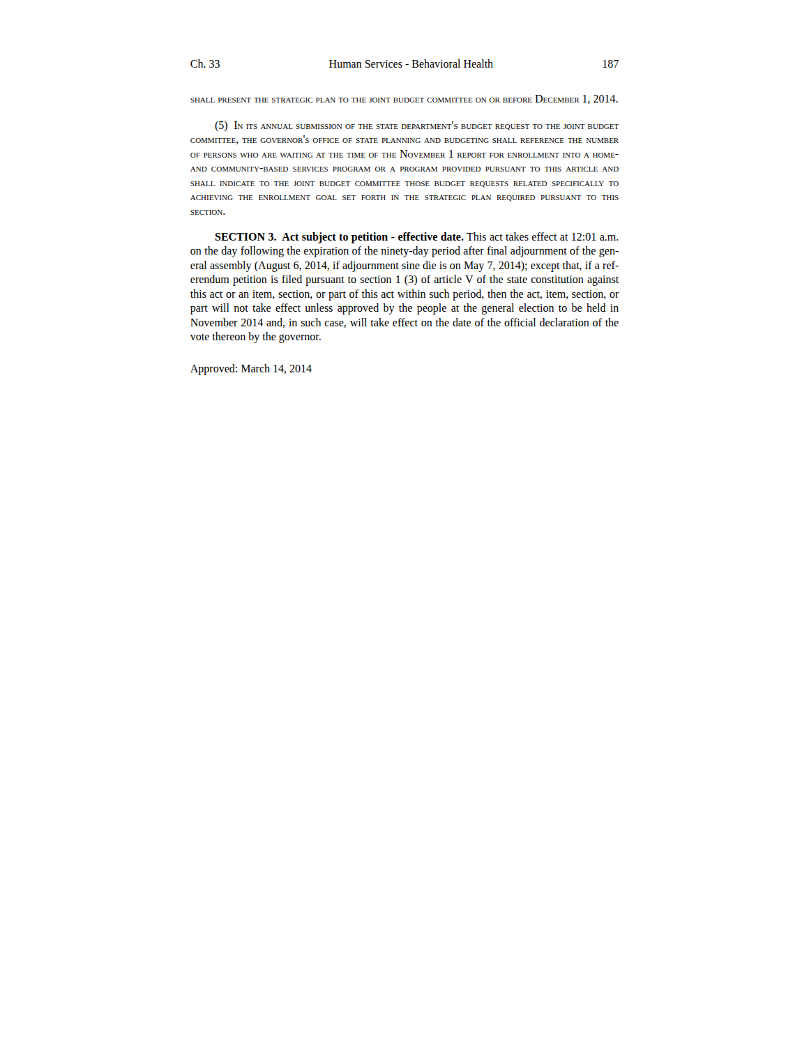Ch. 33
Human Services - Behavioral Health
187
shall present the strategic plan to the joint budget committee on or before December 1, 2014.
(5) In its annual submission of the state department's budget request to the joint budget committee, the governor's office of state planning and budgeting shall reference the number of persons who are waiting at the time of the November 1 report for enrollment into a home- and community-based services program or a program provided pursuant to this article and shall indicate to the joint budget committee those budget requests related specifically to achieving the enrollment goal set forth in the strategic plan required pursuant to this section.
SECTION 3. Act subject to petition - effective date. This act takes effect at 12:01 a.m. on the day following the expiration of the ninety-day period after final adjournment of the general assembly (August 6, 2014, if adjournment sine die is on May 7, 2014); except that, if a referendum petition is filed pursuant to section 1 (3) of article V of the state constitution against this act or an item, section, or part of this act within such period, then the act, item, section, or part will not take effect unless approved by the people at the general election to be held in November 2014 and, in such case, will take effect on the date of the official declaration of the vote thereon by the governor.
Approved: March 14, 2014